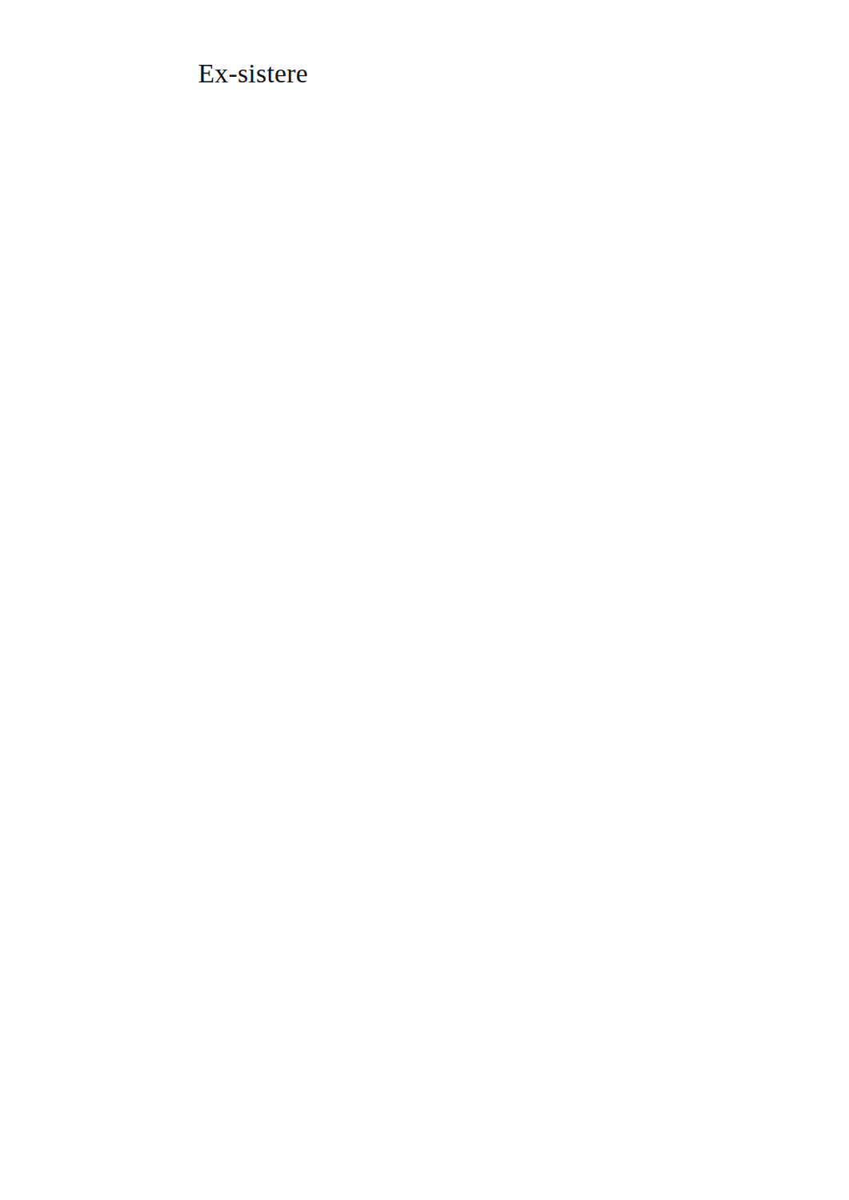Ex-sistere